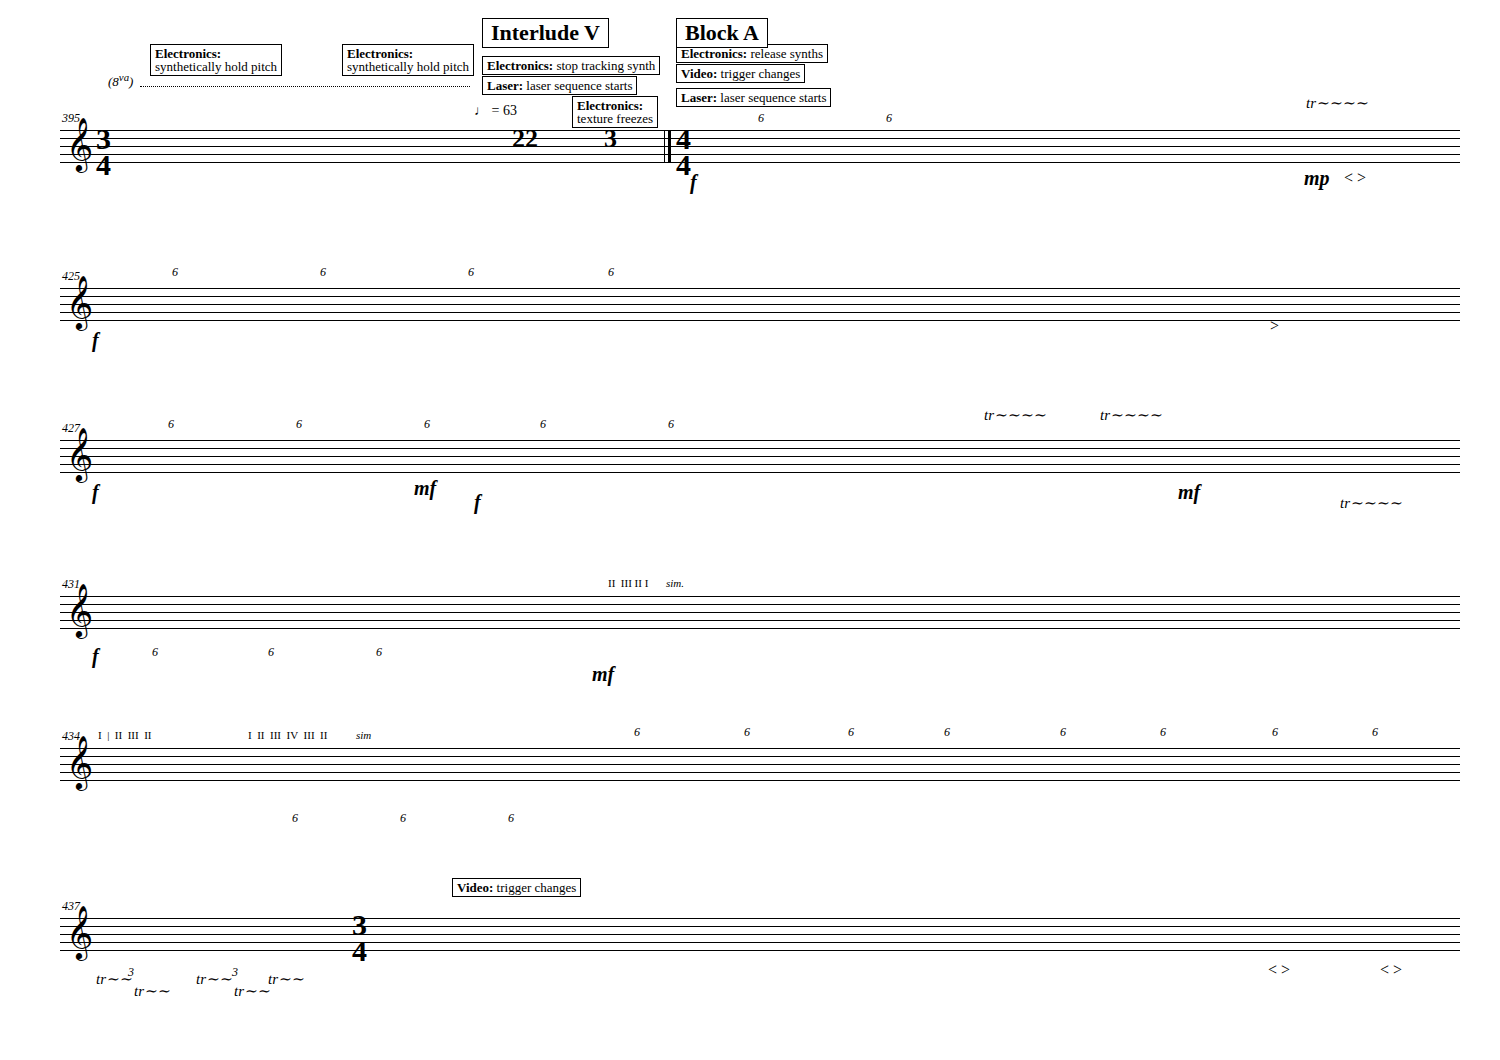Score page. Headings: Interlude V; Block A. Cue boxes: Electronics: synthetically hold pitch (twice); Electronics: stop tracking synth; Laser: laser sequence starts; Electronics: texture freezes; Electronics: release synths; Video: trigger changes; Laser: laser sequence starts; Video: trigger changes. Tempo: quarter note equals 63. Measure numbers 395, 425, 427, 431, 434, 437. Dynamics: f, mp, mf. Time signatures: 3/4, 4/4, 3/4. Multimeasure rests 22 and 3. Sextuplet brackets marked 6. Trill indications. String indications I, II, III, IV with sim.
Electronics:
synthetically hold pitch
Electronics:
synthetically hold pitch
Electronics: stop tracking synth
Laser: laser sequence starts
Electronics:
texture freezes
Electronics: release synths
Video: trigger changes
Laser: laser sequence starts
Interlude V
Block A
(8va)
395
𝄞
3
4
22
3
♩ = 63
4
4
6
6
tr∼∼∼∼
f
mp
< >
425
𝄞
6
6
6
6
f
>
427
𝄞
6
6
6
6
6
tr∼∼∼∼
tr∼∼∼∼
tr∼∼∼∼
f
mf
f
mf
431
𝄞
II III II I
sim.
6
6
6
f
mf
434
𝄞
I | II III II
I II III IV III II
sim
6
6
6
6
6
6
6
6
6
6
6
437
𝄞
Video: trigger changes
3
4
tr∼∼
3
tr∼∼
tr∼∼
3
tr∼∼
tr∼∼
< >
< >